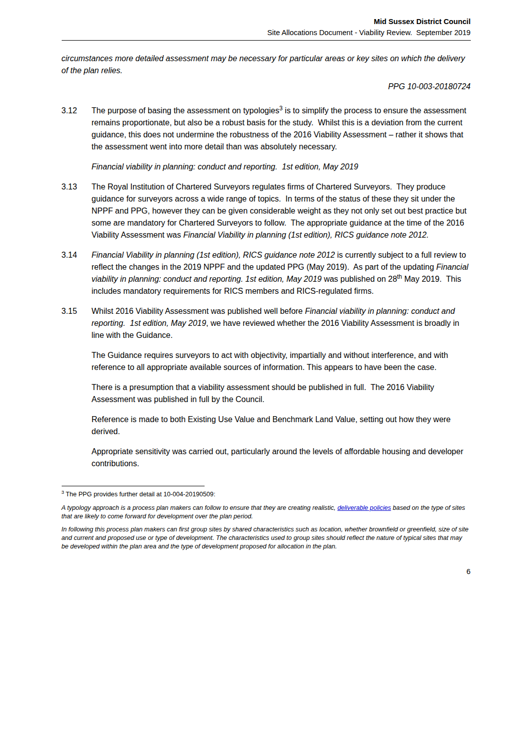Mid Sussex District Council
Site Allocations Document - Viability Review. September 2019
circumstances more detailed assessment may be necessary for particular areas or key sites on which the delivery of the plan relies.
PPG 10-003-20180724
3.12
The purpose of basing the assessment on typologies3 is to simplify the process to ensure the assessment remains proportionate, but also be a robust basis for the study. Whilst this is a deviation from the current guidance, this does not undermine the robustness of the 2016 Viability Assessment – rather it shows that the assessment went into more detail than was absolutely necessary.
Financial viability in planning: conduct and reporting. 1st edition, May 2019
3.13
The Royal Institution of Chartered Surveyors regulates firms of Chartered Surveyors. They produce guidance for surveyors across a wide range of topics. In terms of the status of these they sit under the NPPF and PPG, however they can be given considerable weight as they not only set out best practice but some are mandatory for Chartered Surveyors to follow. The appropriate guidance at the time of the 2016 Viability Assessment was Financial Viability in planning (1st edition), RICS guidance note 2012.
3.14
Financial Viability in planning (1st edition), RICS guidance note 2012 is currently subject to a full review to reflect the changes in the 2019 NPPF and the updated PPG (May 2019). As part of the updating Financial viability in planning: conduct and reporting. 1st edition, May 2019 was published on 28th May 2019. This includes mandatory requirements for RICS members and RICS-regulated firms.
3.15
Whilst 2016 Viability Assessment was published well before Financial viability in planning: conduct and reporting. 1st edition, May 2019, we have reviewed whether the 2016 Viability Assessment is broadly in line with the Guidance.
The Guidance requires surveyors to act with objectivity, impartially and without interference, and with reference to all appropriate available sources of information. This appears to have been the case.
There is a presumption that a viability assessment should be published in full. The 2016 Viability Assessment was published in full by the Council.
Reference is made to both Existing Use Value and Benchmark Land Value, setting out how they were derived.
Appropriate sensitivity was carried out, particularly around the levels of affordable housing and developer contributions.
3 The PPG provides further detail at 10-004-20190509:
A typology approach is a process plan makers can follow to ensure that they are creating realistic, deliverable policies based on the type of sites that are likely to come forward for development over the plan period.
In following this process plan makers can first group sites by shared characteristics such as location, whether brownfield or greenfield, size of site and current and proposed use or type of development. The characteristics used to group sites should reflect the nature of typical sites that may be developed within the plan area and the type of development proposed for allocation in the plan.
6